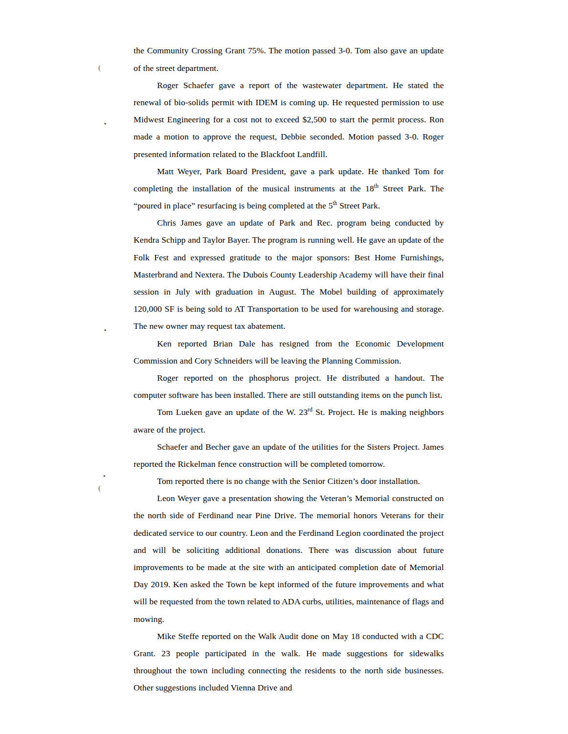( • • • (
the Community Crossing Grant 75%. The motion passed 3-0. Tom also gave an update of the street department.
Roger Schaefer gave a report of the wastewater department. He stated the renewal of bio-solids permit with IDEM is coming up. He requested permission to use Midwest Engineering for a cost not to exceed $2,500 to start the permit process. Ron made a motion to approve the request, Debbie seconded. Motion passed 3-0. Roger presented information related to the Blackfoot Landfill.
Matt Weyer, Park Board President, gave a park update. He thanked Tom for completing the installation of the musical instruments at the 18th Street Park. The “poured in place” resurfacing is being completed at the 5th Street Park.
Chris James gave an update of Park and Rec. program being conducted by Kendra Schipp and Taylor Bayer. The program is running well. He gave an update of the Folk Fest and expressed gratitude to the major sponsors: Best Home Furnishings, Masterbrand and Nextera. The Dubois County Leadership Academy will have their final session in July with graduation in August. The Mobel building of approximately 120,000 SF is being sold to AT Transportation to be used for warehousing and storage. The new owner may request tax abatement.
Ken reported Brian Dale has resigned from the Economic Development Commission and Cory Schneiders will be leaving the Planning Commission.
Roger reported on the phosphorus project. He distributed a handout. The computer software has been installed. There are still outstanding items on the punch list.
Tom Lueken gave an update of the W. 23rd St. Project. He is making neighbors aware of the project.
Schaefer and Becher gave an update of the utilities for the Sisters Project. James reported the Rickelman fence construction will be completed tomorrow.
Tom reported there is no change with the Senior Citizen’s door installation.
Leon Weyer gave a presentation showing the Veteran’s Memorial constructed on the north side of Ferdinand near Pine Drive. The memorial honors Veterans for their dedicated service to our country. Leon and the Ferdinand Legion coordinated the project and will be soliciting additional donations. There was discussion about future improvements to be made at the site with an anticipated completion date of Memorial Day 2019. Ken asked the Town be kept informed of the future improvements and what will be requested from the town related to ADA curbs, utilities, maintenance of flags and mowing.
Mike Steffe reported on the Walk Audit done on May 18 conducted with a CDC Grant. 23 people participated in the walk. He made suggestions for sidewalks throughout the town including connecting the residents to the north side businesses. Other suggestions included Vienna Drive and